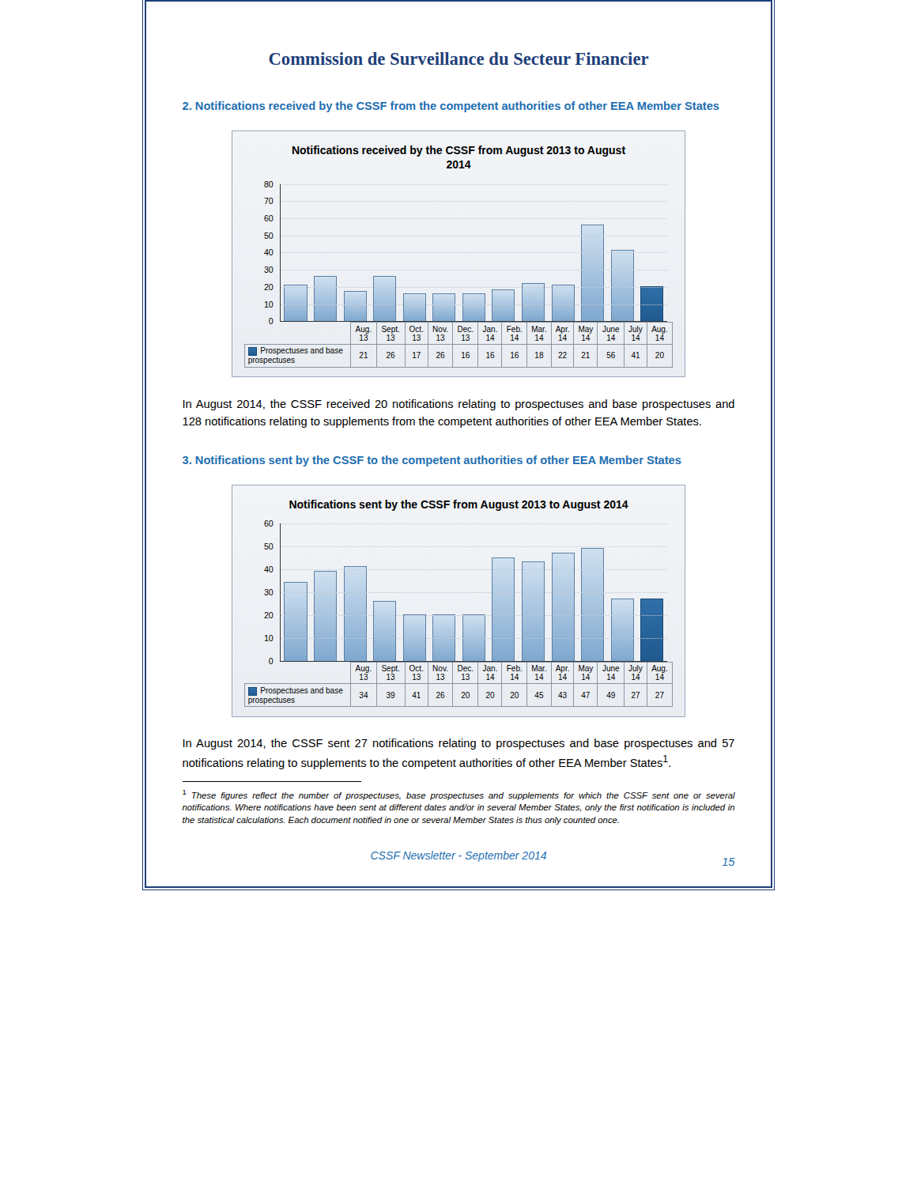Commission de Surveillance du Secteur Financier
2. Notifications received by the CSSF from the competent authorities of other EEA Member States
Notifications received by the CSSF from August 2013 to August
2014
80 70 60 50 40 30 20 10 0
| | Aug. 13 | Sept. 13 | Oct. 13 | Nov. 13 | Dec. 13 | Jan. 14 | Feb. 14 | Mar. 14 | Apr. 14 | May 14 | June 14 | July 14 | Aug. 14 |
| Prospectuses and base prospectuses | 21 | 26 | 17 | 26 | 16 | 16 | 16 | 18 | 22 | 21 | 56 | 41 | 20 |
In August 2014, the CSSF received 20 notifications relating to prospectuses and base prospectuses and 128 notifications relating to supplements from the competent authorities of other EEA Member States.
3. Notifications sent by the CSSF to the competent authorities of other EEA Member States
Notifications sent by the CSSF from August 2013 to August 2014
60 50 40 30 20 10 0
| | Aug. 13 | Sept. 13 | Oct. 13 | Nov. 13 | Dec. 13 | Jan. 14 | Feb. 14 | Mar. 14 | Apr. 14 | May 14 | June 14 | July 14 | Aug. 14 |
| Prospectuses and base prospectuses | 34 | 39 | 41 | 26 | 20 | 20 | 20 | 45 | 43 | 47 | 49 | 27 | 27 |
In August 2014, the CSSF sent 27 notifications relating to prospectuses and base prospectuses and 57 notifications relating to supplements to the competent authorities of other EEA Member States1.
1 These figures reflect the number of prospectuses, base prospectuses and supplements for which the CSSF sent one or several notifications. Where notifications have been sent at different dates and/or in several Member States, only the first notification is included in the statistical calculations. Each document notified in one or several Member States is thus only counted once.
CSSF Newsletter - September 2014
15